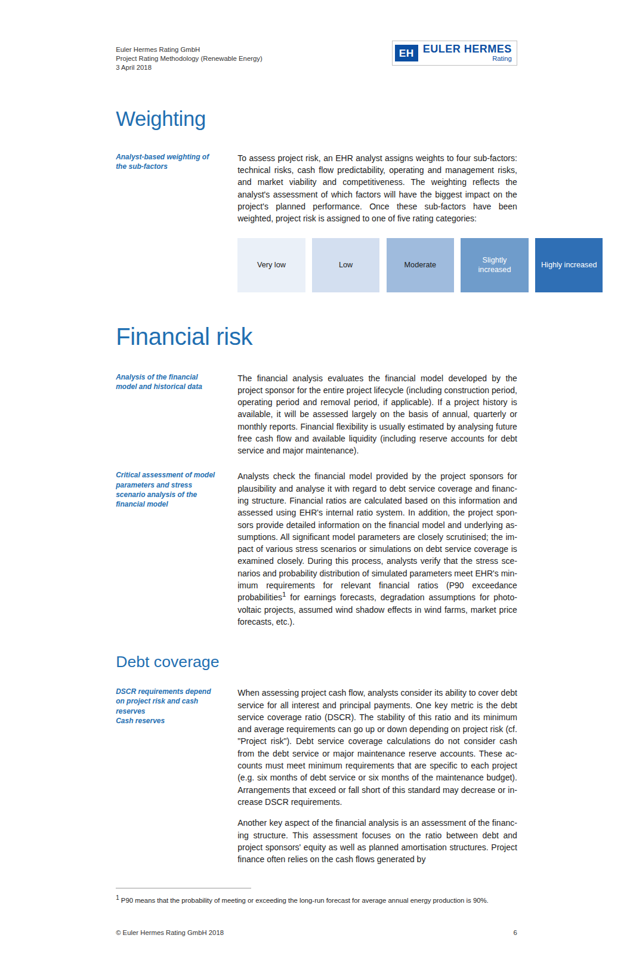Euler Hermes Rating GmbH
Project Rating Methodology (Renewable Energy)
3 April 2018
EH
EULER HERMES Rating
Weighting
Analyst-based weighting of the sub-factors
To assess project risk, an EHR analyst assigns weights to four sub-factors: technical risks, cash flow predictability, operating and management risks, and market viability and competitiveness. The weighting reflects the analyst's assessment of which factors will have the biggest impact on the project's planned performance. Once these sub-factors have been weighted, project risk is assigned to one of five rating categories:
Very low
Low
Moderate
Slightly increased
Highly increased
Financial risk
Analysis of the financial model and historical data
The financial analysis evaluates the financial model developed by the project sponsor for the entire project lifecycle (including construction period, operating period and removal period, if applicable). If a project history is available, it will be assessed largely on the basis of annual, quarterly or monthly reports. Financial flexibility is usually estimated by analysing future free cash flow and available liquidity (including reserve accounts for debt service and major maintenance).
Critical assessment of model parameters and stress scenario analysis of the financial model
Analysts check the financial model provided by the project sponsors for plausibility and analyse it with regard to debt service coverage and financing structure. Financial ratios are calculated based on this information and assessed using EHR's internal ratio system. In addition, the project sponsors provide detailed information on the financial model and underlying assumptions. All significant model parameters are closely scrutinised; the impact of various stress scenarios or simulations on debt service coverage is examined closely. During this process, analysts verify that the stress scenarios and probability distribution of simulated parameters meet EHR's minimum requirements for relevant financial ratios (P90 exceedance probabilities1 for earnings forecasts, degradation assumptions for photovoltaic projects, assumed wind shadow effects in wind farms, market price forecasts, etc.).
Debt coverage
DSCR requirements depend on project risk and cash reserves
Cash reserves
When assessing project cash flow, analysts consider its ability to cover debt service for all interest and principal payments. One key metric is the debt service coverage ratio (DSCR). The stability of this ratio and its minimum and average requirements can go up or down depending on project risk (cf. "Project risk"). Debt service coverage calculations do not consider cash from the debt service or major maintenance reserve accounts. These accounts must meet minimum requirements that are specific to each project (e.g. six months of debt service or six months of the maintenance budget). Arrangements that exceed or fall short of this standard may decrease or increase DSCR requirements.
Another key aspect of the financial analysis is an assessment of the financing structure. This assessment focuses on the ratio between debt and project sponsors' equity as well as planned amortisation structures. Project finance often relies on the cash flows generated by
1 P90 means that the probability of meeting or exceeding the long-run forecast for average annual energy production is 90%.
© Euler Hermes Rating GmbH 2018
6